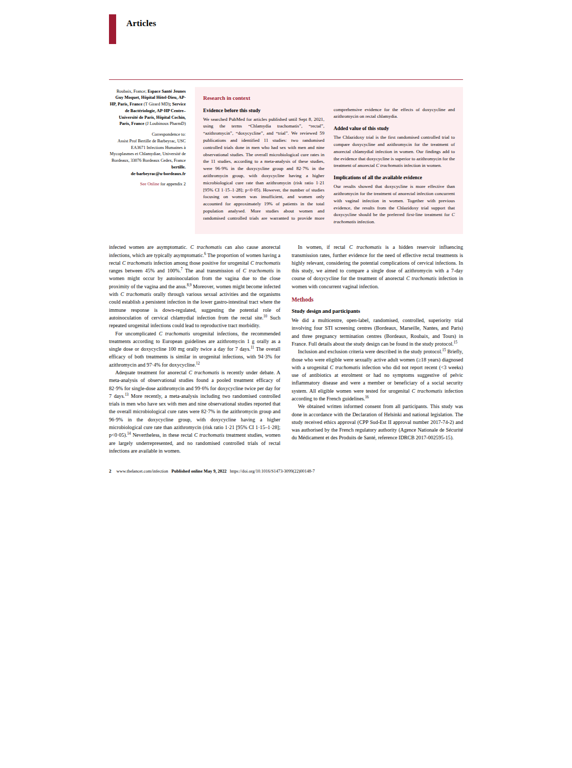Articles
Roubaix, France; Espace Santé Jeunes Guy Moquet, Hôpital Hôtel-Dieu, AP-HP, Paris, France (T Girard MD); Service de Bactériologie, AP-HP Centre–Université de Paris, Hôpital Cochin, Paris, France (J Loubinoux PharmD)
Correspondence to:
Assist Prof Bertille de Barbeyrac, USC EA3671 Infections Humaines à Mycoplasmes et Chlamydiae, Université de Bordeaux, 33076 Bordeaux Cedex, France
bertille.
de-barbeyrac@u-bordeaux.fr
See Online for appendix 2
Research in context
Evidence before this study
We searched PubMed for articles published until Sept 8, 2021, using the terms “Chlamydia trachomatis”, “rectal”, “azithromycin”, “doxycycline”, and “trial”. We reviewed 59 publications and identified 11 studies: two randomised controlled trials done in men who had sex with men and nine observational studies. The overall microbiological cure rates in the 11 studies, according to a meta-analysis of these studies, were 96·9% in the doxycycline group and 82·7% in the azithromycin group, with doxycycline having a higher microbiological cure rate than azithromycin (risk ratio 1·21 [95% CI 1·15–1·28]; p<0·05). However, the number of studies focusing on women was insufficient, and women only accounted for approximately 19% of patients in the total population analysed. More studies about women and randomised controlled trials are warranted to provide more comprehensive evidence for the effects of doxycycline and azithromycin on rectal chlamydia.
Added value of this study
The Chlazidoxy trial is the first randomised controlled trial to compare doxycycline and azithromycin for the treatment of anorectal chlamydial infection in women. Our findings add to the evidence that doxycycline is superior to azithromycin for the treatment of anorectal C trachomatis infection in women.
Implications of all the available evidence
Our results showed that doxycycline is more effective than azithromycin for the treatment of anorectal infection concurrent with vaginal infection in women. Together with previous evidence, the results from the Chlazidoxy trial support that doxycycline should be the preferred first-line treatment for C trachomatis infection.
infected women are asymptomatic. C trachomatis can also cause anorectal infections, which are typically asymptomatic.6 The proportion of women having a rectal C trachomatis infection among those positive for urogenital C trachomatis ranges between 45% and 100%.7 The anal transmission of C trachomatis in women might occur by autoinoculation from the vagina due to the close proximity of the vagina and the anus.8,9 Moreover, women might become infected with C trachomatis orally through various sexual activities and the organisms could establish a persistent infection in the lower gastro-intestinal tract where the immune response is down-regulated, suggesting the potential role of autoinoculation of cervical chlamydial infection from the rectal site.10 Such repeated urogenital infections could lead to reproductive tract morbidity.
For uncomplicated C trachomatis urogenital infections, the recommended treatments according to European guidelines are azithromycin 1 g orally as a single dose or doxycycline 100 mg orally twice a day for 7 days.11 The overall efficacy of both treatments is similar in urogenital infections, with 94·3% for azithromycin and 97·4% for doxycycline.12
Adequate treatment for anorectal C trachomatis is recently under debate. A meta-analysis of observational studies found a pooled treatment efficacy of 82·9% for single-dose azithromycin and 99·6% for doxycycline twice per day for 7 days.13 More recently, a meta-analysis including two randomised controlled trials in men who have sex with men and nine observational studies reported that the overall microbiological cure rates were 82·7% in the azithromycin group and 96·9% in the doxycycline group, with doxycycline having a higher microbiological cure rate than azithromycin (risk ratio 1·21 [95% CI 1·15–1·28]; p<0·05).14 Nevertheless, in these rectal C trachomatis treatment studies, women are largely underrepresented, and no randomised controlled trials of rectal infections are available in women.
In women, if rectal C trachomatis is a hidden reservoir influencing transmission rates, further evidence for the need of effective rectal treatments is highly relevant, considering the potential complications of cervical infections. In this study, we aimed to compare a single dose of azithromycin with a 7-day course of doxycycline for the treatment of anorectal C trachomatis infection in women with concurrent vaginal infection.
Methods
Study design and participants
We did a multicentre, open-label, randomised, controlled, superiority trial involving four STI screening centres (Bordeaux, Marseille, Nantes, and Paris) and three pregnancy termination centres (Bordeaux, Roubaix, and Tours) in France. Full details about the study design can be found in the study protocol.15
Inclusion and exclusion criteria were described in the study protocol.15 Briefly, those who were eligible were sexually active adult women (≥18 years) diagnosed with a urogenital C trachomatis infection who did not report recent (<3 weeks) use of antibiotics at enrolment or had no symptoms suggestive of pelvic inflammatory disease and were a member or beneficiary of a social security system. All eligible women were tested for urogenital C trachomatis infection according to the French guidelines.16
We obtained written informed consent from all participants. This study was done in accordance with the Declaration of Helsinki and national legislation. The study received ethics approval (CPP Sud-Est II approval number 2017-74-2) and was authorised by the French regulatory authority (Agence Nationale de Sécurité du Médicament et des Produits de Santé, reference IDRCB 2017-002595-15).
2 www.thelancet.com/infection Published online May 9, 2022 https://doi.org/10.1016/S1473-3099(22)00148-7